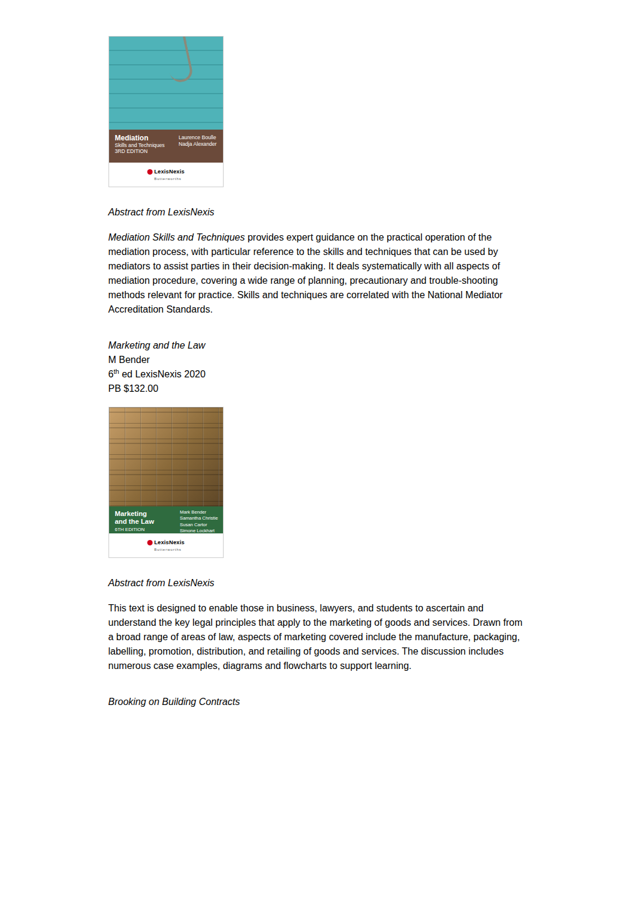Mediation Skills and Techniques 3RD EDITION
Laurence Boulle
Nadja Alexander
LexisNexis Butterworths
Abstract from LexisNexis
Mediation Skills and Techniques provides expert guidance on the practical operation of the mediation process, with particular reference to the skills and techniques that can be used by mediators to assist parties in their decision-making. It deals systematically with all aspects of mediation procedure, covering a wide range of planning, precautionary and trouble-shooting methods relevant for practice. Skills and techniques are correlated with the National Mediator Accreditation Standards.
Marketing and the Law M Bender 6th ed LexisNexis 2020 PB $132.00
Marketing
and the Law 6TH EDITION
Mark Bender
Samantha Christie
Susan Cartor
Simone Lockhart
LexisNexis Butterworths
Abstract from LexisNexis
This text is designed to enable those in business, lawyers, and students to ascertain and understand the key legal principles that apply to the marketing of goods and services. Drawn from a broad range of areas of law, aspects of marketing covered include the manufacture, packaging, labelling, promotion, distribution, and retailing of goods and services. The discussion includes numerous case examples, diagrams and flowcharts to support learning.
Brooking on Building Contracts